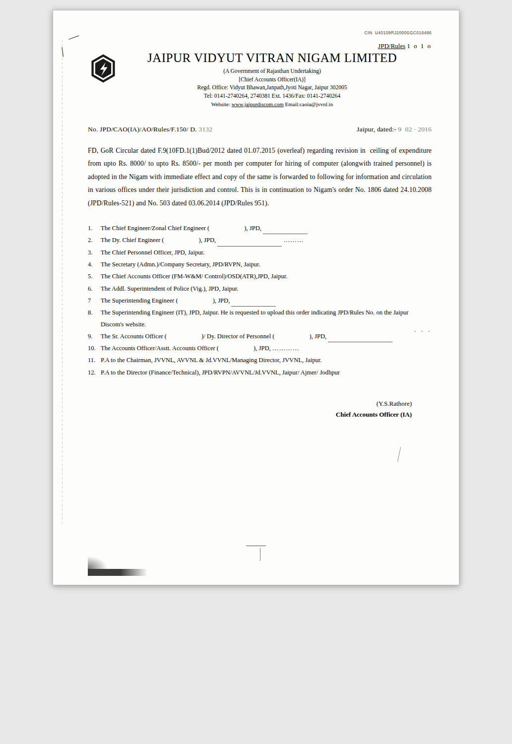—
∣
CIN U40109RJ2000SGC016486
JPD/Rules 1 o 1 o
JAIPUR VIDYUT VITRAN NIGAM LIMITED
(A Government of Rajasthan Undertaking)
[Chief Accounts Officer(IA)]
Regd. Office: Vidyut Bhawan,Janpath,Jyoti Nagar, Jaipur 302005
Tel: 0141-2740264, 2740381 Ext. 1436/Fax: 0141-2740264
Website: www.jaipurdiscom.com Email:caoia@jvvnl.in
No. JPD/CAO(IA)/AO/Rules/F.150/ D. 3132
Jaipur, dated:- 9 02 · 2016
FD, GoR Circular dated F.9(10FD.1(1)Bud/2012 dated 01.07.2015 (overleaf) regarding revision in ceiling of expenditure from upto Rs. 8000/ to upto Rs. 8500/- per month per computer for hiring of computer (alongwith trained personnel) is adopted in the Nigam with immediate effect and copy of the same is forwarded to following for information and circulation in various offices under their jurisdiction and control. This is in continuation to Nigam's order No. 1806 dated 24.10.2008 (JPD/Rules-521) and No. 503 dated 03.06.2014 (JPD/Rules 951).
1. The Chief Engineer/Zonal Chief Engineer ( ), JPD,
2. The Dy. Chief Engineer ( ), JPD, ………
3. The Chief Personnel Officer, JPD, Jaipur.
4. The Secretary (Admn.)/Company Secretary, JPD/RVPN, Jaipur.
5. The Chief Accounts Officer (FM-W&M/ Control)/OSD(ATR),JPD, Jaipur.
6. The Addl. Superintendent of Police (Vig.), JPD, Jaipur.
7 The Superintending Engineer ( ), JPD,
8. The Superintending Engineer (IT), JPD, Jaipur. He is requested to upload this order indicating JPD/Rules No. on the Jaipur Discom's website.
9. The Sr. Accounts Officer ( )/ Dy. Director of Personnel ( ), JPD,
10. The Accounts Officer/Asstt. Accounts Officer ( ), JPD, …………
11. P.A to the Chairman, JVVNL, AVVNL & Jd.VVNL/Managing Director, JVVNL, Jaipur.
12. P.A to the Director (Finance/Technical), JPD/RVPN/AVVNL/Jd.VVNL, Jaipur/ Ajmer/ Jodhpur
(Y.S.Rathore)
Chief Accounts Officer (IA)
· · ·